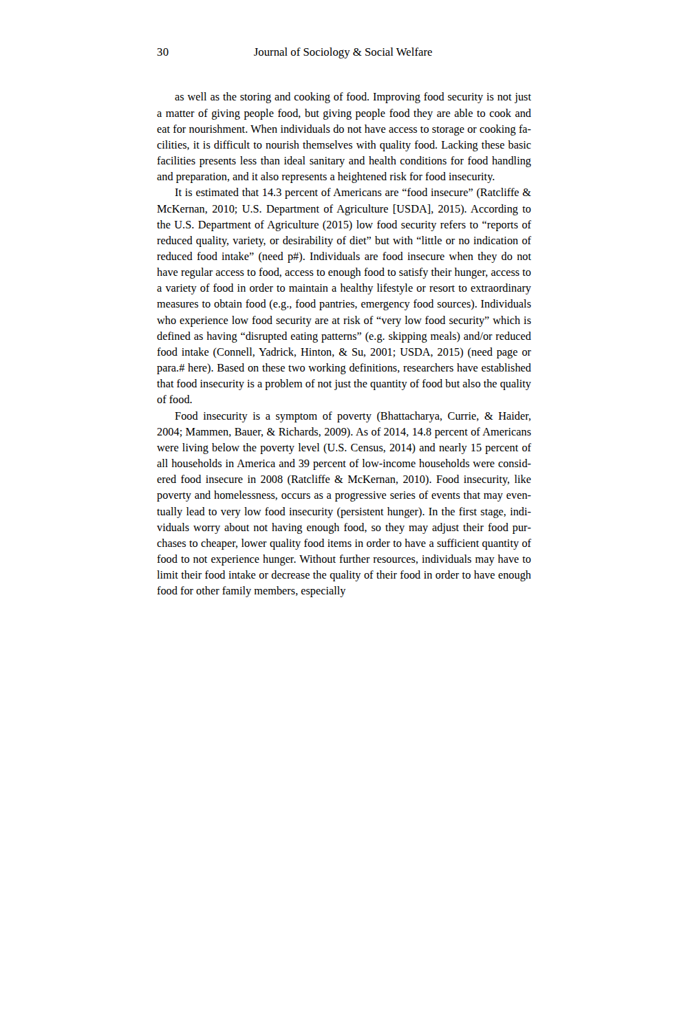30 Journal of Sociology & Social Welfare
as well as the storing and cooking of food. Improving food security is not just a matter of giving people food, but giving people food they are able to cook and eat for nourishment. When individuals do not have access to storage or cooking facilities, it is difficult to nourish themselves with quality food. Lacking these basic facilities presents less than ideal sanitary and health conditions for food handling and preparation, and it also represents a heightened risk for food insecurity.
It is estimated that 14.3 percent of Americans are “food insecure” (Ratcliffe & McKernan, 2010; U.S. Department of Agriculture [USDA], 2015). According to the U.S. Department of Agriculture (2015) low food security refers to “reports of reduced quality, variety, or desirability of diet” but with “little or no indication of reduced food intake” (need p#). Individuals are food insecure when they do not have regular access to food, access to enough food to satisfy their hunger, access to a variety of food in order to maintain a healthy lifestyle or resort to extraordinary measures to obtain food (e.g., food pantries, emergency food sources). Individuals who experience low food security are at risk of “very low food security” which is defined as having “disrupted eating patterns” (e.g. skipping meals) and/or reduced food intake (Connell, Yadrick, Hinton, & Su, 2001; USDA, 2015) (need page or para.# here). Based on these two working definitions, researchers have established that food insecurity is a problem of not just the quantity of food but also the quality of food.
Food insecurity is a symptom of poverty (Bhattacharya, Currie, & Haider, 2004; Mammen, Bauer, & Richards, 2009). As of 2014, 14.8 percent of Americans were living below the poverty level (U.S. Census, 2014) and nearly 15 percent of all households in America and 39 percent of low-income households were considered food insecure in 2008 (Ratcliffe & McKernan, 2010). Food insecurity, like poverty and homelessness, occurs as a progressive series of events that may eventually lead to very low food insecurity (persistent hunger). In the first stage, individuals worry about not having enough food, so they may adjust their food purchases to cheaper, lower quality food items in order to have a sufficient quantity of food to not experience hunger. Without further resources, individuals may have to limit their food intake or decrease the quality of their food in order to have enough food for other family members, especially